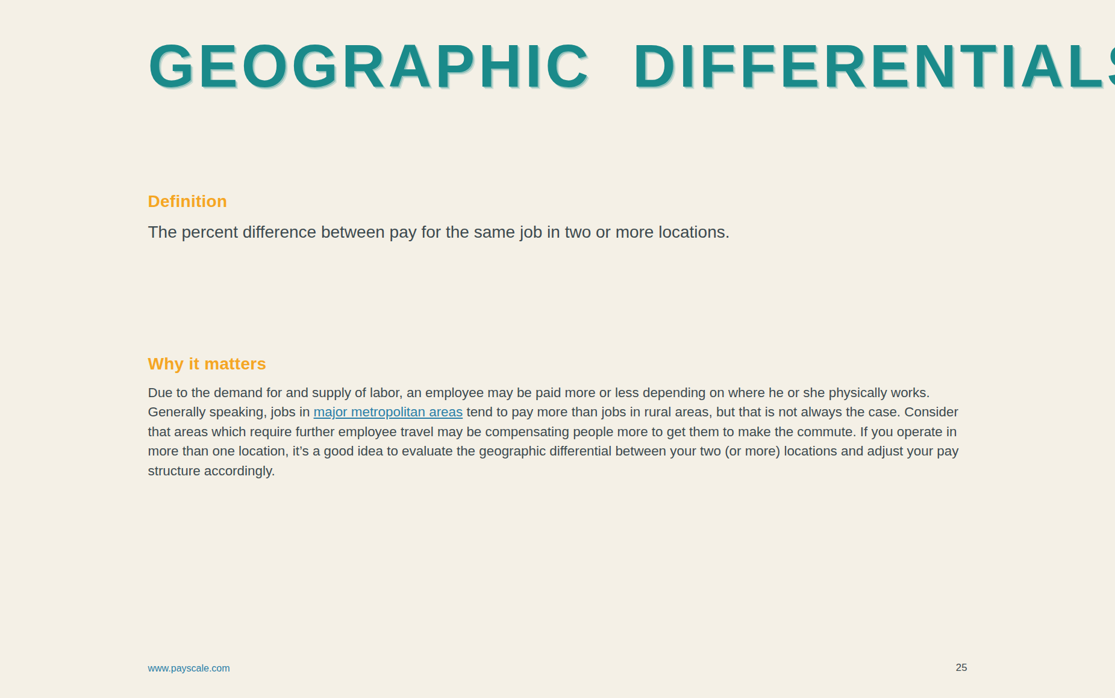Geographic Differentials
Definition
The percent difference between pay for the same job in two or more locations.
Why it matters
Due to the demand for and supply of labor, an employee may be paid more or less depending on where he or she physically works. Generally speaking, jobs in major metropolitan areas tend to pay more than jobs in rural areas, but that is not always the case. Consider that areas which require further employee travel may be compensating people more to get them to make the commute. If you operate in more than one location, it’s a good idea to evaluate the geographic differential between your two (or more) locations and adjust your pay structure accordingly.
www.payscale.com 25